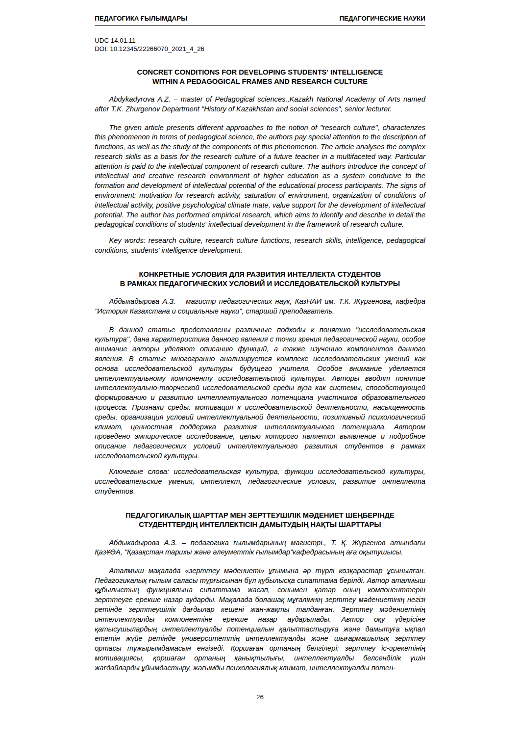Педагогика ғылымдары Педагогические науки
UDC 14.01.11
DOI: 10.12345/22266070_2021_4_26
Concret conditions for developing students' intelligence
within a pedagogical frames and research culture
Abdykadyrova A.Z. – master of Pedagogical sciences.,Kazakh National Academy of Arts named after T.K. Zhurgenov Department "History of Kazakhstan and social sciences", senior lecturer.
The given article presents different approaches to the notion of "research culture", characterizes this phenomenon in terms of pedagogical science, the authors pay special attention to the description of functions, as well as the study of the components of this phenomenon. The article analyses the complex research skills as a basis for the research culture of a future teacher in a multifaceted way. Particular attention is paid to the intellectual component of research culture. The authors introduce the concept of intellectual and creative research environment of higher education as a system conducive to the formation and development of intellectual potential of the educational process participants. The signs of environment: motivation for research activity, saturation of environment, organization of conditions of intellectual activity, positive psychological climate mate, value support for the development of intellectual potential. The author has performed empirical research, which aims to identify and describe in detail the pedagogical conditions of students' intellectual development in the framework of research culture.
Key words: research culture, research culture functions, research skills, intelligence, pedagogical conditions, students' intelligence development.
Конкретные условия для развития интеллекта студентов
в рамках педагогических условий и исследовательской культуры
Абдыкадырова А.З. – магистр педагогических наук, КазНАИ им. Т.К. Жургенова, кафедра "История Казахстана и социальные науки", старший преподаватель.
В данной статье представлены различные подходы к понятию "исследовательская культура", дана характеристика данного явления с точки зрения педагогической науки, особое внимание авторы уделяют описанию функций, а также изучению компонентов данного явления. В статье многогранно анализируется комплекс исследовательских умений как основа исследовательской культуры будущего учителя. Особое внимание уделяется интеллектуальному компоненту исследовательской культуры. Авторы вводят понятие интеллектуально-творческой исследовательской среды вуза как системы, способствующей формированию и развитию интеллектуального потенциала участников образовательного процесса. Признаки среды: мотивация к исследовательской деятельности, насыщенность среды, организация условий интеллектуальной деятельности, позитивный психологический климат, ценностная поддержка развития интеллектуального потенциала. Автором проведено эмпирическое исследование, целью которого является выявление и подробное описание педагогических условий интеллектуального развития студентов в рамках исследовательской культуры.
Ключевые слова: исследовательская культура, функции исследовательской культуры, исследовательские умения, интеллект, педагогические условия, развитие интеллекта студентов.
Педагогикалық шарттар мен зерттеушілік мәдениет шеңберінде
студенттердің интеллектісін дамытудың нақты шарттары
Абдыкадырова А.З. – педагогика ғылымдарының магистрі., Т. Қ. Жүргенов атындағы ҚазҰӨА, "Қазақстан тарихы және әлеуметтік ғылымдар"кафедрасының аға оқытушысы.
Аталмыш мақалада «зерттеу мәдениеті» ұғымына әр түрлі көзқарастар ұсынылған. Педагогикалық ғылым саласы тұрғысынан бұл құбылысқа сипаттама берілді. Автор аталмыш құбылыстың функциялына сипаттама жасап, сонымен қатар оның компоненттерін зерттеуге ерекше назар аударды. Мақалада болашақ мұғалімнің зерттеу мәдениетінің негізі ретінде зерттеушілік дағдылар кешені жан-жақты талданған. Зерттеу мәдениетінің интеллектуалды компонентіне ерекше назар аударылады. Автор оқу үдерісіне қатысушылардың интеллектуалды потенциалын қалыптастыруға және дамытуға ықпал ететін жүйе ретінде университеттің интеллектуалды және шығармашылық зерттеу ортасы тұжырымдамасын енгізеді. Қоршаған ортаның белгілері: зерттеу іс-әрекетінің мотивациясы, қоршаған ортаның қанықтылығы, интеллектуалды белсенділік үшін жағдайларды ұйымдастыру, жағымды психологиялық климат, интеллектуалды потен-
26